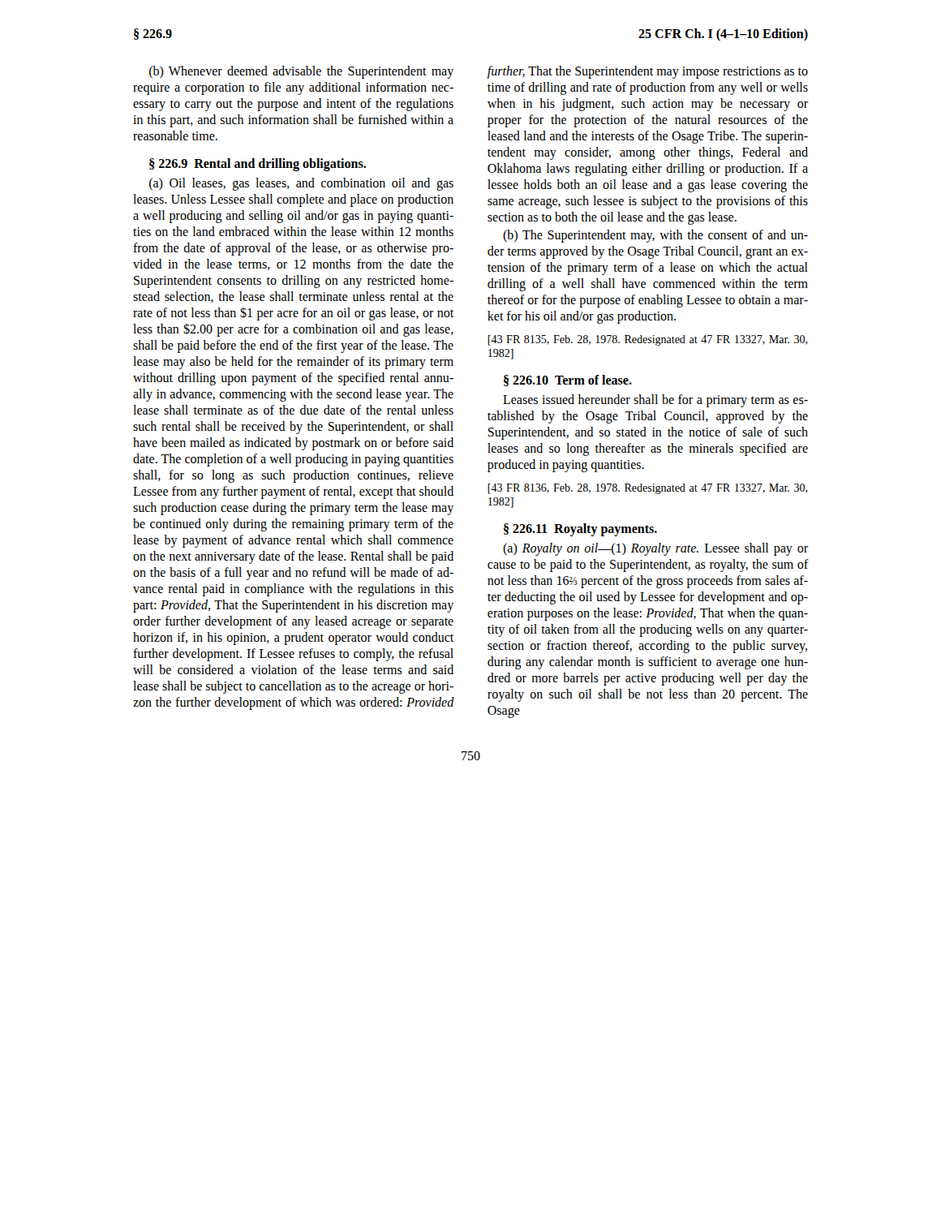§ 226.9 25 CFR Ch. I (4–1–10 Edition)
(b) Whenever deemed advisable the Superintendent may require a corporation to file any additional information necessary to carry out the purpose and intent of the regulations in this part, and such information shall be furnished within a reasonable time.
§ 226.9 Rental and drilling obligations.
(a) Oil leases, gas leases, and combination oil and gas leases. Unless Lessee shall complete and place on production a well producing and selling oil and/or gas in paying quantities on the land embraced within the lease within 12 months from the date of approval of the lease, or as otherwise provided in the lease terms, or 12 months from the date the Superintendent consents to drilling on any restricted homestead selection, the lease shall terminate unless rental at the rate of not less than $1 per acre for an oil or gas lease, or not less than $2.00 per acre for a combination oil and gas lease, shall be paid before the end of the first year of the lease. The lease may also be held for the remainder of its primary term without drilling upon payment of the specified rental annually in advance, commencing with the second lease year. The lease shall terminate as of the due date of the rental unless such rental shall be received by the Superintendent, or shall have been mailed as indicated by postmark on or before said date. The completion of a well producing in paying quantities shall, for so long as such production continues, relieve Lessee from any further payment of rental, except that should such production cease during the primary term the lease may be continued only during the remaining primary term of the lease by payment of advance rental which shall commence on the next anniversary date of the lease. Rental shall be paid on the basis of a full year and no refund will be made of advance rental paid in compliance with the regulations in this part: Provided, That the Superintendent in his discretion may order further development of any leased acreage or separate horizon if, in his opinion, a prudent operator would conduct further development. If Lessee refuses to comply, the refusal will be considered a violation of the lease terms and said lease shall be subject to cancellation as to the acreage or horizon the further development of which was ordered: Provided further, That the Superintendent may impose restrictions as to time of drilling and rate of production from any well or wells when in his judgment, such action may be necessary or proper for the protection of the natural resources of the leased land and the interests of the Osage Tribe. The superintendent may consider, among other things, Federal and Oklahoma laws regulating either drilling or production. If a lessee holds both an oil lease and a gas lease covering the same acreage, such lessee is subject to the provisions of this section as to both the oil lease and the gas lease.
(b) The Superintendent may, with the consent of and under terms approved by the Osage Tribal Council, grant an extension of the primary term of a lease on which the actual drilling of a well shall have commenced within the term thereof or for the purpose of enabling Lessee to obtain a market for his oil and/or gas production.
[43 FR 8135, Feb. 28, 1978. Redesignated at 47 FR 13327, Mar. 30, 1982]
§ 226.10 Term of lease.
Leases issued hereunder shall be for a primary term as established by the Osage Tribal Council, approved by the Superintendent, and so stated in the notice of sale of such leases and so long thereafter as the minerals specified are produced in paying quantities.
[43 FR 8136, Feb. 28, 1978. Redesignated at 47 FR 13327, Mar. 30, 1982]
§ 226.11 Royalty payments.
(a) Royalty on oil—(1) Royalty rate. Lessee shall pay or cause to be paid to the Superintendent, as royalty, the sum of not less than 16⅔ percent of the gross proceeds from sales after deducting the oil used by Lessee for development and operation purposes on the lease: Provided, That when the quantity of oil taken from all the producing wells on any quarter-section or fraction thereof, according to the public survey, during any calendar month is sufficient to average one hundred or more barrels per active producing well per day the royalty on such oil shall be not less than 20 percent. The Osage
750